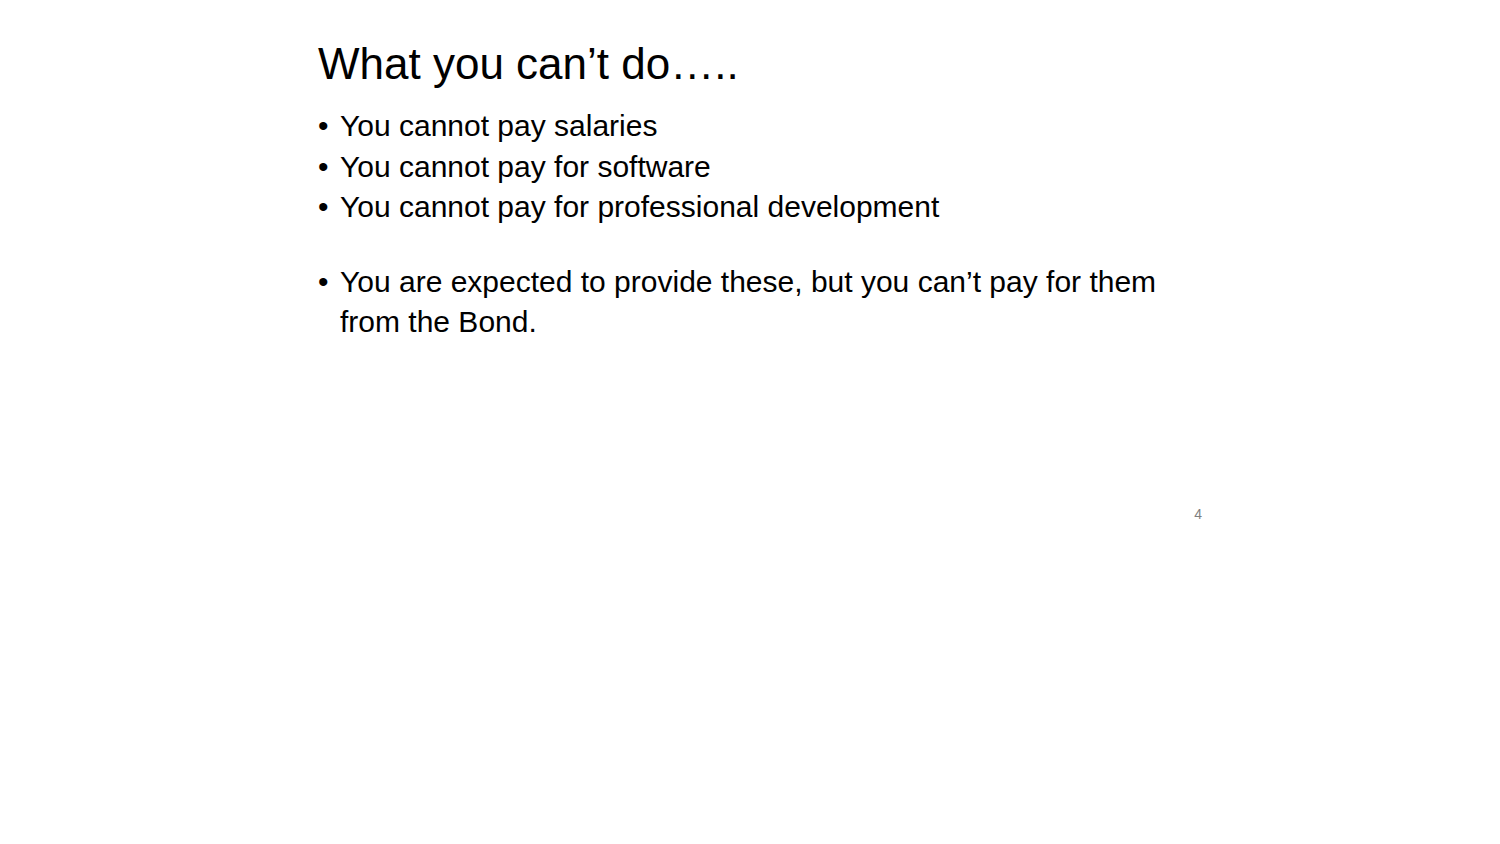What you can’t do…..
You cannot pay salaries
You cannot pay for software
You cannot pay for professional development
You are expected to provide these, but you can’t pay for them from the Bond.
4